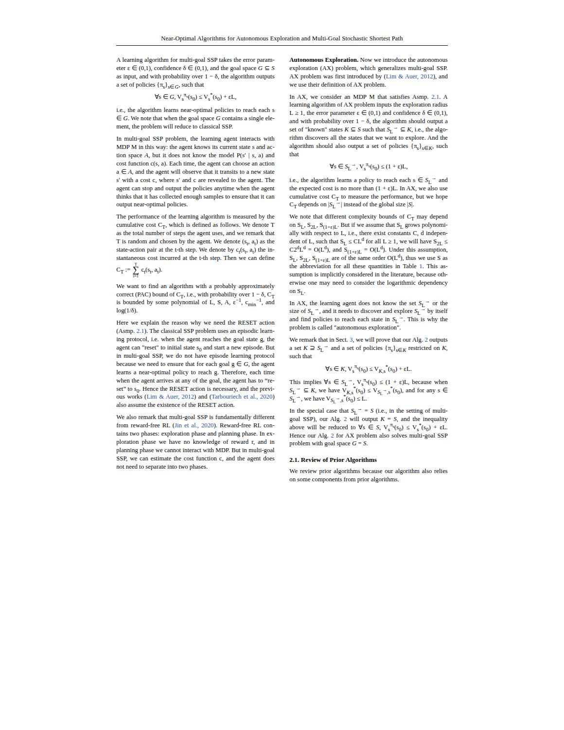Near-Optimal Algorithms for Autonomous Exploration and Multi-Goal Stochastic Shortest Path
A learning algorithm for multi-goal SSP takes the error parameter ε ∈ (0,1), confidence δ ∈ (0,1), and the goal space G ⊆ S as input, and with probability over 1 − δ, the algorithm outputs a set of policies {πs}s∈G, such that
∀s ∈ G, Vsπs(s0) ≤ Vs*(s0) + εL,
i.e., the algorithm learns near-optimal policies to reach each s ∈ G. We note that when the goal space G contains a single element, the problem will reduce to classical SSP.
In multi-goal SSP problem, the learning agent interacts with MDP M in this way: the agent knows its current state s and action space A, but it does not know the model P(s′ | s, a) and cost function c(s, a). Each time, the agent can choose an action a ∈ A, and the agent will observe that it transits to a new state s′ with a cost c, where s′ and c are revealed to the agent. The agent can stop and output the policies anytime when the agent thinks that it has collected enough samples to ensure that it can output near-optimal policies.
The performance of the learning algorithm is measured by the cumulative cost CT, which is defined as follows. We denote T as the total number of steps the agent uses, and we remark that T is random and chosen by the agent. We denote (st, at) as the state-action pair at the t-th step. We denote by ct(st, at) the instantaneous cost incurred at the t-th step. Then we can define CT := T∑t=1 ct(st, at).
We want to find an algorithm with a probably approximately correct (PAC) bound of CT, i.e., with probability over 1 − δ, CT is bounded by some polynomial of L, S, A, ε−1, cmin−1, and log(1/δ).
Here we explain the reason why we need the RESET action (Asmp. 2.1). The classical SSP problem uses an episodic learning protocol, i.e. when the agent reaches the goal state g, the agent can "reset" to initial state s0 and start a new episode. But in multi-goal SSP, we do not have episode learning protocol because we need to ensure that for each goal g ∈ G, the agent learns a near-optimal policy to reach g. Therefore, each time when the agent arrives at any of the goal, the agent has to “reset” to s0. Hence the RESET action is necessary, and the previous works (Lim & Auer, 2012) and (Tarbouriech et al., 2020) also assume the existence of the RESET action.
We also remark that multi-goal SSP is fundamentally different from reward-free RL (Jin et al., 2020). Reward-free RL contains two phases: exploration phase and planning phase. In exploration phase we have no knowledge of reward r, and in planning phase we cannot interact with MDP. But in multi-goal SSP, we can estimate the cost function c, and the agent does not need to separate into two phases.
Autonomous Exploration. Now we introduce the autonomous exploration (AX) problem, which generalizes multi-goal SSP. AX problem was first introduced by (Lim & Auer, 2012), and we use their definition of AX problem.
In AX, we consider an MDP M that satisfies Asmp. 2.1. A learning algorithm of AX problem inputs the exploration radius L ≥ 1, the error parameter ε ∈ (0,1) and confidence δ ∈ (0,1), and with probability over 1 − δ, the algorithm should output a set of "known" states K ⊆ S such that SL→ ⊆ K, i.e., the algorithm discovers all the states that we want to explore. And the algorithm should also output a set of policies {πs}s∈K, such that
∀s ∈ SL→, Vsπs(s0) ≤ (1 + ε)L,
i.e., the algorithm learns a policy to reach each s ∈ SL→ and the expected cost is no more than (1 + ε)L. In AX, we also use cumulative cost CT to measure the performance, but we hope CT depends on |SL→| instead of the global size |S|.
We note that different complexity bounds of CT may depend on SL, S2L, S(1+ε)L. But if we assume that SL grows polynomially with respect to L, i.e., there exist constants C, d independent of L, such that SL ≤ CLd for all L ≥ 1, we will have S2L ≤ C2dLd = O(Ld), and S(1+ε)L = O(Ld). Under this assumption, SL, S2L, S(1+ε)L are of the same order O(Ld), thus we use S as the abbreviation for all these quantities in Table 1. This assumption is implicitly considered in the literature, because otherwise one may need to consider the logarithmic dependency on SL.
In AX, the learning agent does not know the set SL→ or the size of SL→, and it needs to discover and explore SL→ by itself and find policies to reach each state in SL→. This is why the problem is called "autonomous exploration".
We remark that in Sect. 3, we will prove that our Alg. 2 outputs a set K ⊇ SL→ and a set of policies {πs}s∈K restricted on K, such that
∀s ∈ K, Vsπs(s0) ≤ VK,s*(s0) + εL.
This implies ∀s ∈ SL→, Vsπs(s0) ≤ (1 + ε)L, because when SL→ ⊆ K, we have VK,s*(s0) ≤ VSL→,s*(s0), and for any s ∈ SL→, we have VSL→,s*(s0) ≤ L.
In the special case that SL→ = S (i.e., in the setting of multi-goal SSP), our Alg. 2 will output K = S, and the inequality above will be reduced to ∀s ∈ S, Vsπs(s0) ≤ Vs*(s0) + εL. Hence our Alg. 2 for AX problem also solves multi-goal SSP problem with goal space G = S.
2.1. Review of Prior Algorithms
We review prior algorithms because our algorithm also relies on some components from prior algorithms.